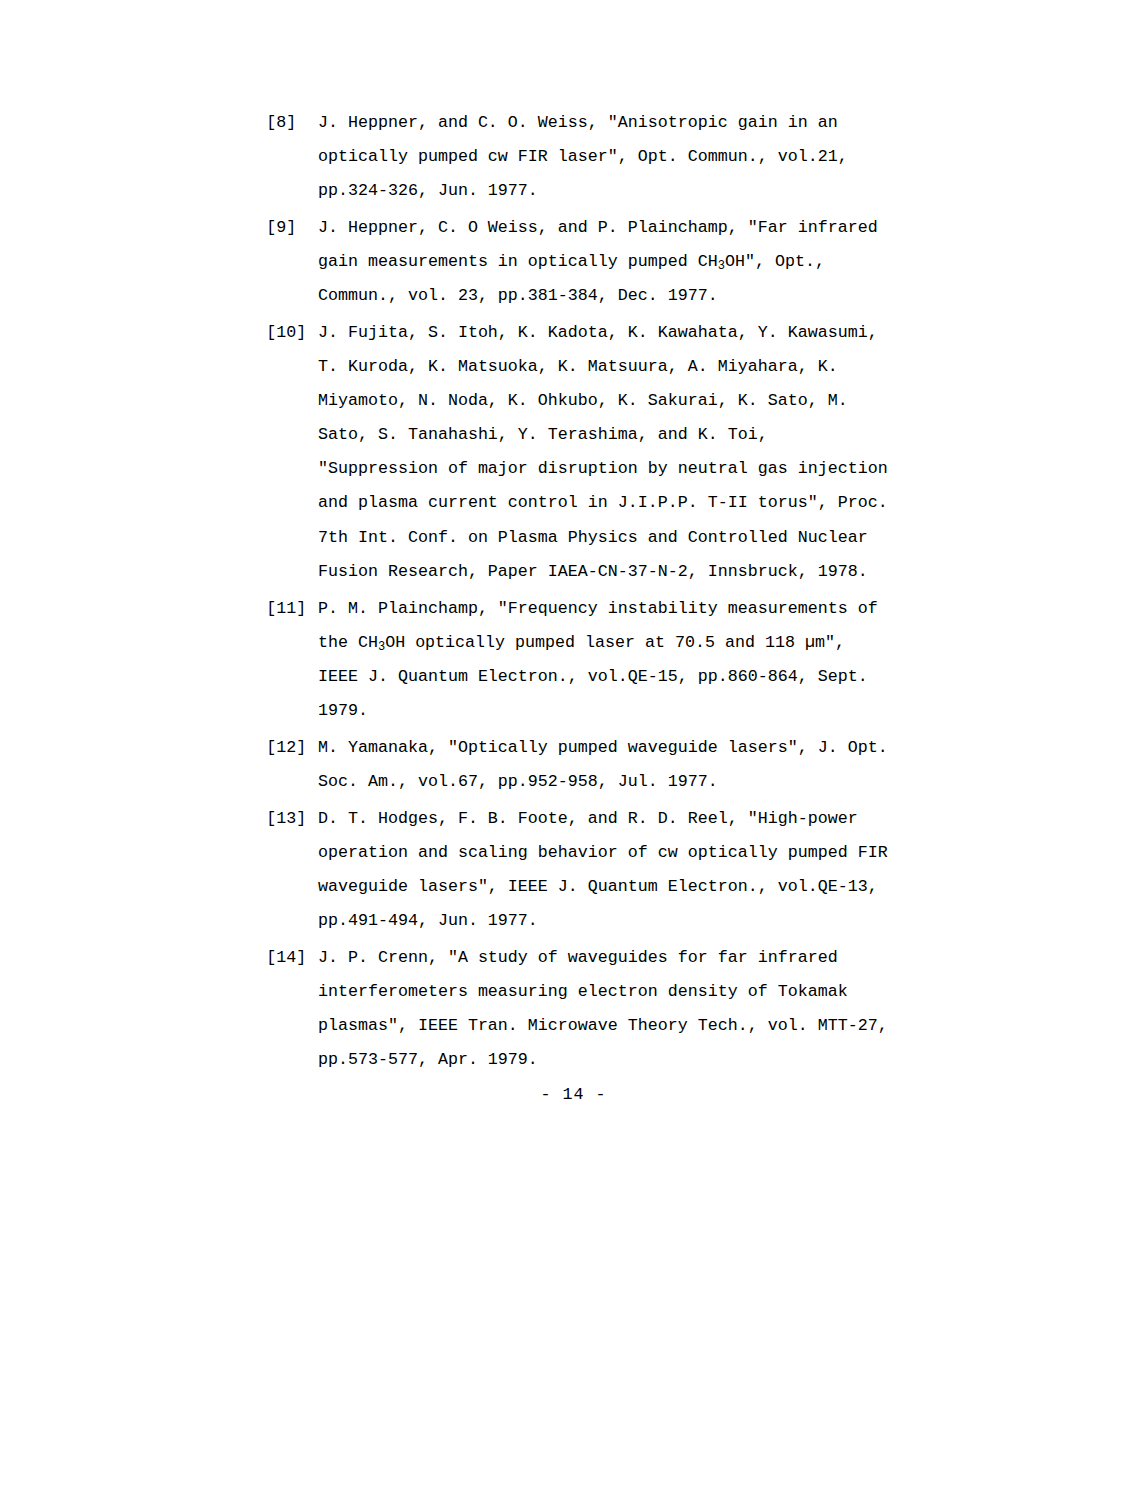[8] J. Heppner, and C. O. Weiss, "Anisotropic gain in an optically pumped cw FIR laser", Opt. Commun., vol.21, pp.324-326, Jun. 1977.
[9] J. Heppner, C. O Weiss, and P. Plainchamp, "Far infrared gain measurements in optically pumped CH3OH", Opt., Commun., vol. 23, pp.381-384, Dec. 1977.
[10] J. Fujita, S. Itoh, K. Kadota, K. Kawahata, Y. Kawasumi, T. Kuroda, K. Matsuoka, K. Matsuura, A. Miyahara, K. Miyamoto, N. Noda, K. Ohkubo, K. Sakurai, K. Sato, M. Sato, S. Tanahashi, Y. Terashima, and K. Toi, "Suppression of major disruption by neutral gas injection and plasma current control in J.I.P.P. T-II torus", Proc. 7th Int. Conf. on Plasma Physics and Controlled Nuclear Fusion Research, Paper IAEA-CN-37-N-2, Innsbruck, 1978.
[11] P. M. Plainchamp, "Frequency instability measurements of the CH3OH optically pumped laser at 70.5 and 118 µm", IEEE J. Quantum Electron., vol.QE-15, pp.860-864, Sept. 1979.
[12] M. Yamanaka, "Optically pumped waveguide lasers", J. Opt. Soc. Am., vol.67, pp.952-958, Jul. 1977.
[13] D. T. Hodges, F. B. Foote, and R. D. Reel, "High-power operation and scaling behavior of cw optically pumped FIR waveguide lasers", IEEE J. Quantum Electron., vol.QE-13, pp.491-494, Jun. 1977.
[14] J. P. Crenn, "A study of waveguides for far infrared interferometers measuring electron density of Tokamak plasmas", IEEE Tran. Microwave Theory Tech., vol. MTT-27, pp.573-577, Apr. 1979.
- 14 -